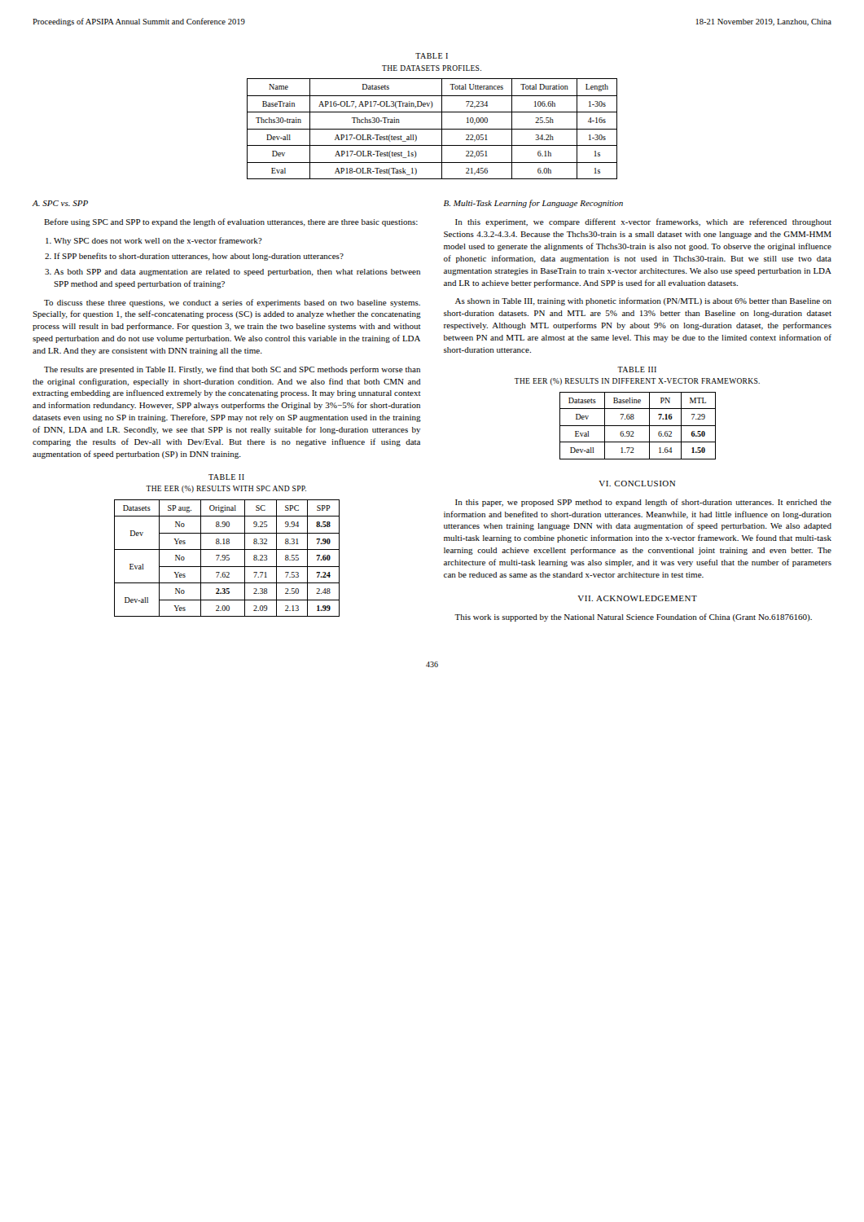Proceedings of APSIPA Annual Summit and Conference 2019 18-21 November 2019, Lanzhou, China
TABLE I
THE DATASETS PROFILES.
| Name | Datasets | Total Utterances | Total Duration | Length |
| --- | --- | --- | --- | --- |
| BaseTrain | AP16-OL7, AP17-OL3(Train,Dev) | 72,234 | 106.6h | 1-30s |
| Thchs30-train | Thchs30-Train | 10,000 | 25.5h | 4-16s |
| Dev-all | AP17-OLR-Test(test_all) | 22,051 | 34.2h | 1-30s |
| Dev | AP17-OLR-Test(test_1s) | 22,051 | 6.1h | 1s |
| Eval | AP18-OLR-Test(Task_1) | 21,456 | 6.0h | 1s |
A. SPC vs. SPP
Before using SPC and SPP to expand the length of evaluation utterances, there are three basic questions:
Why SPC does not work well on the x-vector framework?
If SPP benefits to short-duration utterances, how about long-duration utterances?
As both SPP and data augmentation are related to speed perturbation, then what relations between SPP method and speed perturbation of training?
To discuss these three questions, we conduct a series of experiments based on two baseline systems. Specially, for question 1, the self-concatenating process (SC) is added to analyze whether the concatenating process will result in bad performance. For question 3, we train the two baseline systems with and without speed perturbation and do not use volume perturbation. We also control this variable in the training of LDA and LR. And they are consistent with DNN training all the time.
The results are presented in Table II. Firstly, we find that both SC and SPC methods perform worse than the original configuration, especially in short-duration condition. And we also find that both CMN and extracting embedding are influenced extremely by the concatenating process. It may bring unnatural context and information redundancy. However, SPP always outperforms the Original by 3%−5% for short-duration datasets even using no SP in training. Therefore, SPP may not rely on SP augmentation used in the training of DNN, LDA and LR. Secondly, we see that SPP is not really suitable for long-duration utterances by comparing the results of Dev-all with Dev/Eval. But there is no negative influence if using data augmentation of speed perturbation (SP) in DNN training.
TABLE II
THE EER (%) RESULTS WITH SPC AND SPP.
| Datasets | SP aug. | Original | SC | SPC | SPP |
| --- | --- | --- | --- | --- | --- |
| Dev | No | 8.90 | 9.25 | 9.94 | 8.58 |
| Yes | 8.18 | 8.32 | 8.31 | 7.90 |
| Eval | No | 7.95 | 8.23 | 8.55 | 7.60 |
| Yes | 7.62 | 7.71 | 7.53 | 7.24 |
| Dev-all | No | 2.35 | 2.38 | 2.50 | 2.48 |
| Yes | 2.00 | 2.09 | 2.13 | 1.99 |
B. Multi-Task Learning for Language Recognition
In this experiment, we compare different x-vector frameworks, which are referenced throughout Sections 4.3.2-4.3.4. Because the Thchs30-train is a small dataset with one language and the GMM-HMM model used to generate the alignments of Thchs30-train is also not good. To observe the original influence of phonetic information, data augmentation is not used in Thchs30-train. But we still use two data augmentation strategies in BaseTrain to train x-vector architectures. We also use speed perturbation in LDA and LR to achieve better performance. And SPP is used for all evaluation datasets.
As shown in Table III, training with phonetic information (PN/MTL) is about 6% better than Baseline on short-duration datasets. PN and MTL are 5% and 13% better than Baseline on long-duration dataset respectively. Although MTL outperforms PN by about 9% on long-duration dataset, the performances between PN and MTL are almost at the same level. This may be due to the limited context information of short-duration utterance.
TABLE III
THE EER (%) RESULTS IN DIFFERENT X-VECTOR FRAMEWORKS.
| Datasets | Baseline | PN | MTL |
| --- | --- | --- | --- |
| Dev | 7.68 | 7.16 | 7.29 |
| Eval | 6.92 | 6.62 | 6.50 |
| Dev-all | 1.72 | 1.64 | 1.50 |
VI. CONCLUSION
In this paper, we proposed SPP method to expand length of short-duration utterances. It enriched the information and benefited to short-duration utterances. Meanwhile, it had little influence on long-duration utterances when training language DNN with data augmentation of speed perturbation. We also adapted multi-task learning to combine phonetic information into the x-vector framework. We found that multi-task learning could achieve excellent performance as the conventional joint training and even better. The architecture of multi-task learning was also simpler, and it was very useful that the number of parameters can be reduced as same as the standard x-vector architecture in test time.
VII. ACKNOWLEDGEMENT
This work is supported by the National Natural Science Foundation of China (Grant No.61876160).
436